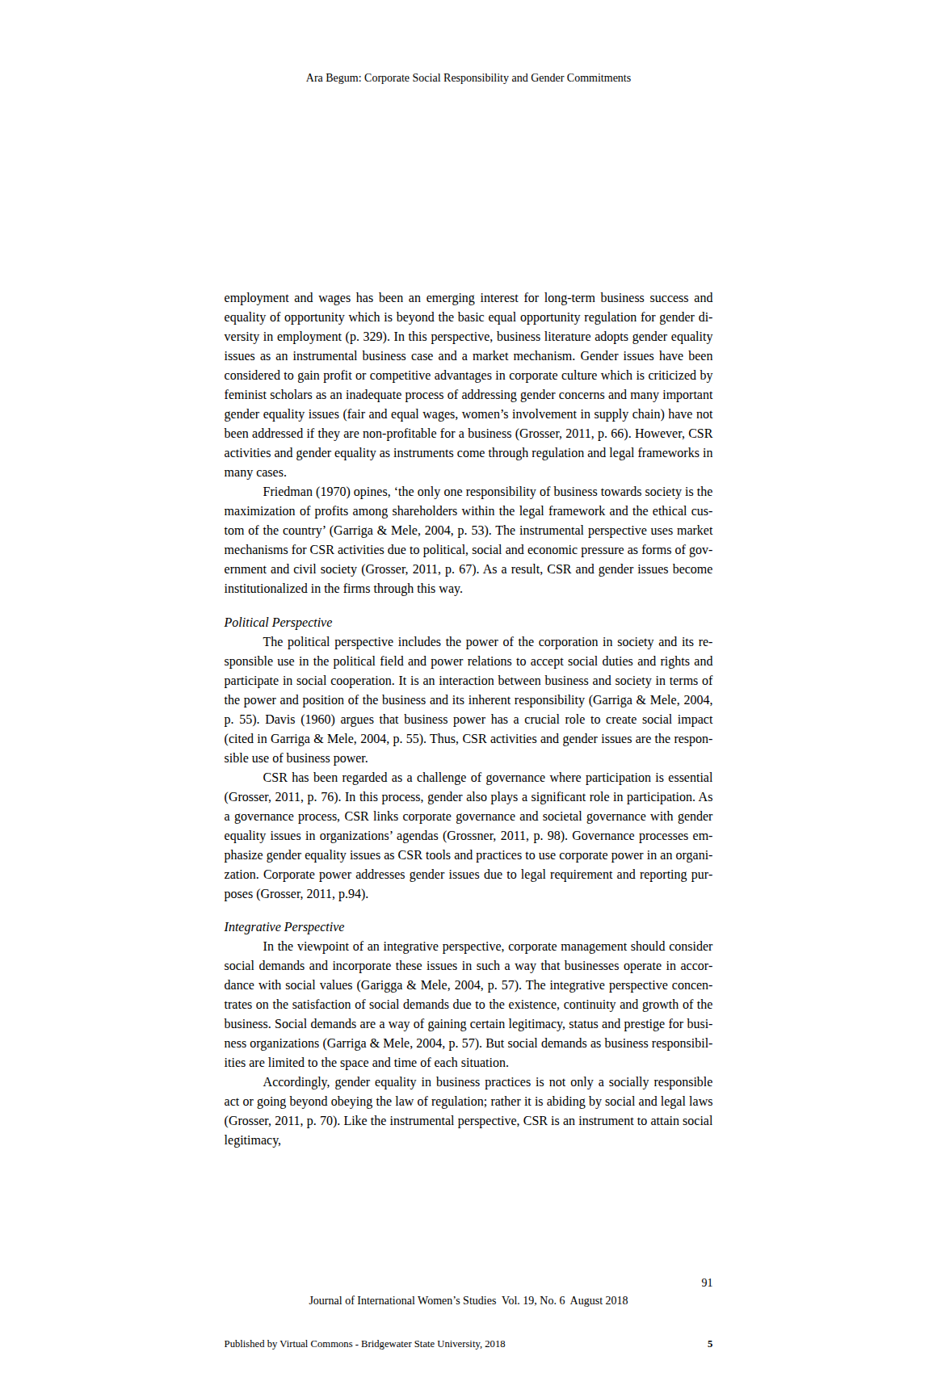Ara Begum: Corporate Social Responsibility and Gender Commitments
employment and wages has been an emerging interest for long-term business success and equality of opportunity which is beyond the basic equal opportunity regulation for gender diversity in employment (p. 329). In this perspective, business literature adopts gender equality issues as an instrumental business case and a market mechanism. Gender issues have been considered to gain profit or competitive advantages in corporate culture which is criticized by feminist scholars as an inadequate process of addressing gender concerns and many important gender equality issues (fair and equal wages, women’s involvement in supply chain) have not been addressed if they are non-profitable for a business (Grosser, 2011, p. 66). However, CSR activities and gender equality as instruments come through regulation and legal frameworks in many cases.
Friedman (1970) opines, ‘the only one responsibility of business towards society is the maximization of profits among shareholders within the legal framework and the ethical custom of the country’ (Garriga & Mele, 2004, p. 53). The instrumental perspective uses market mechanisms for CSR activities due to political, social and economic pressure as forms of government and civil society (Grosser, 2011, p. 67). As a result, CSR and gender issues become institutionalized in the firms through this way.
Political Perspective
The political perspective includes the power of the corporation in society and its responsible use in the political field and power relations to accept social duties and rights and participate in social cooperation. It is an interaction between business and society in terms of the power and position of the business and its inherent responsibility (Garriga & Mele, 2004, p. 55). Davis (1960) argues that business power has a crucial role to create social impact (cited in Garriga & Mele, 2004, p. 55). Thus, CSR activities and gender issues are the responsible use of business power.
CSR has been regarded as a challenge of governance where participation is essential (Grosser, 2011, p. 76). In this process, gender also plays a significant role in participation. As a governance process, CSR links corporate governance and societal governance with gender equality issues in organizations’ agendas (Grossner, 2011, p. 98). Governance processes emphasize gender equality issues as CSR tools and practices to use corporate power in an organization. Corporate power addresses gender issues due to legal requirement and reporting purposes (Grosser, 2011, p.94).
Integrative Perspective
In the viewpoint of an integrative perspective, corporate management should consider social demands and incorporate these issues in such a way that businesses operate in accordance with social values (Garigga & Mele, 2004, p. 57). The integrative perspective concentrates on the satisfaction of social demands due to the existence, continuity and growth of the business. Social demands are a way of gaining certain legitimacy, status and prestige for business organizations (Garriga & Mele, 2004, p. 57). But social demands as business responsibilities are limited to the space and time of each situation.
Accordingly, gender equality in business practices is not only a socially responsible act or going beyond obeying the law of regulation; rather it is abiding by social and legal laws (Grosser, 2011, p. 70). Like the instrumental perspective, CSR is an instrument to attain social legitimacy,
91
Journal of International Women’s Studies Vol. 19, No. 6 August 2018
Published by Virtual Commons - Bridgewater State University, 2018
5